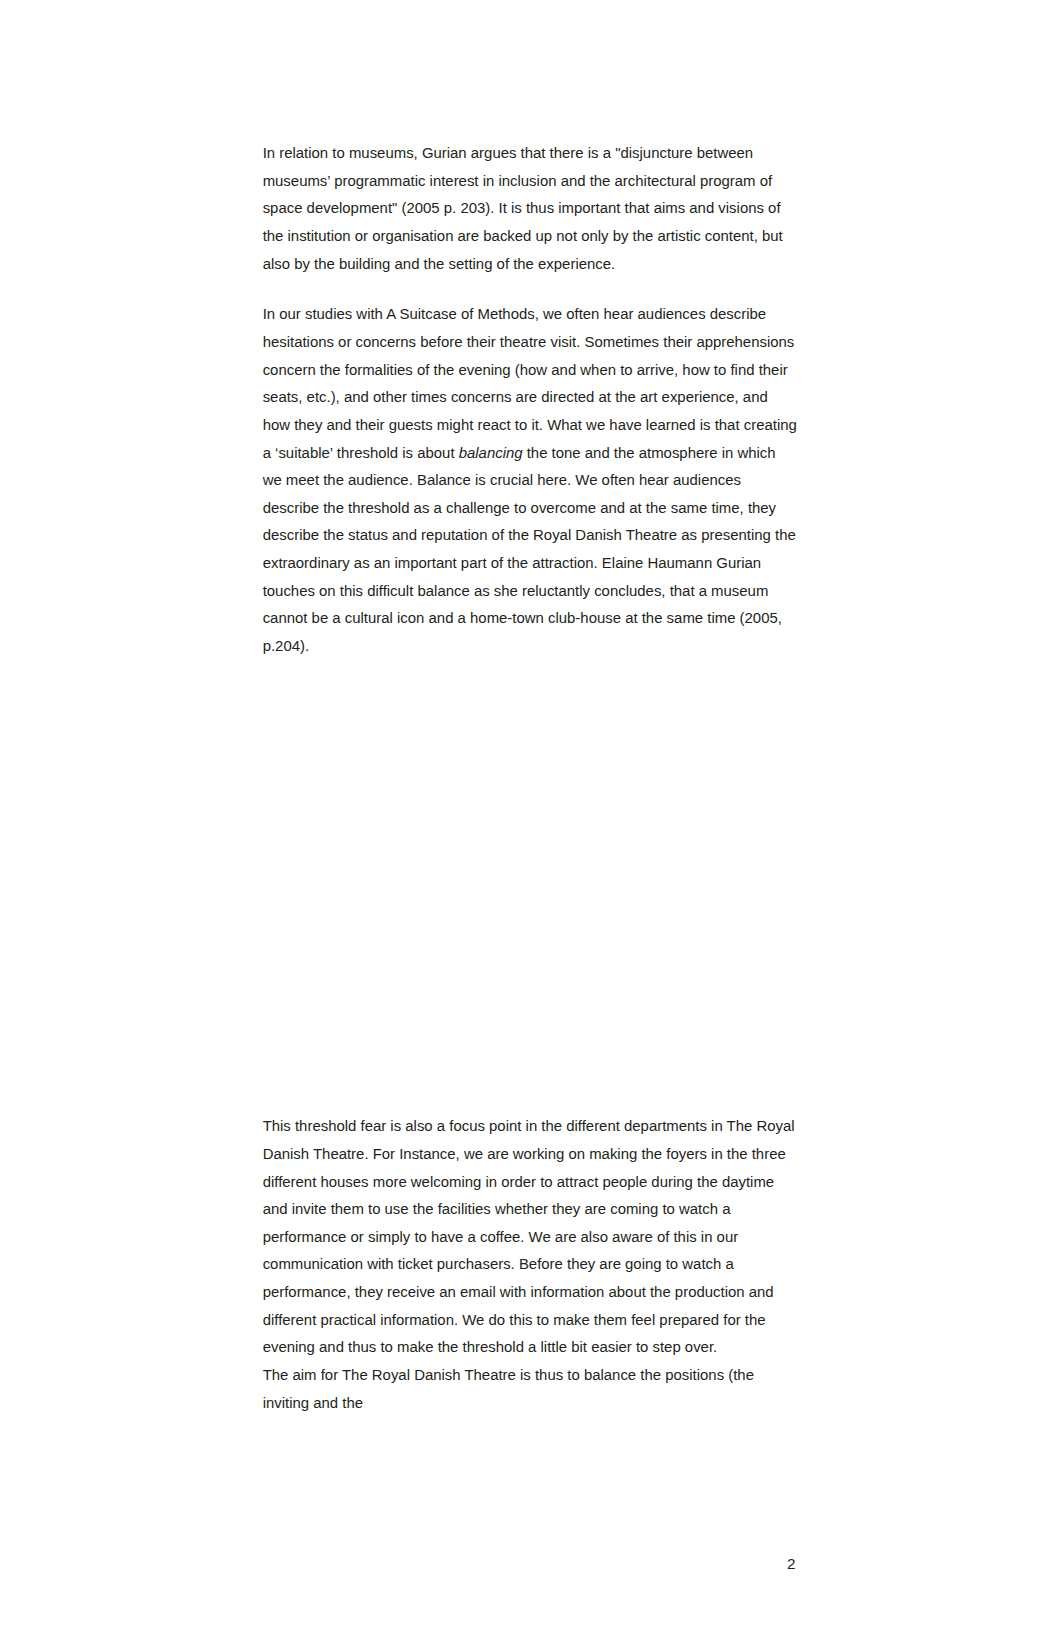In relation to museums, Gurian argues that there is a "disjuncture between museums’ programmatic interest in inclusion and the architectural program of space development" (2005 p. 203). It is thus important that aims and visions of the institution or organisation are backed up not only by the artistic content, but also by the building and the setting of the experience.
In our studies with A Suitcase of Methods, we often hear audiences describe hesitations or concerns before their theatre visit. Sometimes their apprehensions concern the formalities of the evening (how and when to arrive, how to find their seats, etc.), and other times concerns are directed at the art experience, and how they and their guests might react to it. What we have learned is that creating a ‘suitable’ threshold is about balancing the tone and the atmosphere in which we meet the audience. Balance is crucial here. We often hear audiences describe the threshold as a challenge to overcome and at the same time, they describe the status and reputation of the Royal Danish Theatre as presenting the extraordinary as an important part of the attraction. Elaine Haumann Gurian touches on this difficult balance as she reluctantly concludes, that a museum cannot be a cultural icon and a home-town club-house at the same time (2005, p.204).
This threshold fear is also a focus point in the different departments in The Royal Danish Theatre. For Instance, we are working on making the foyers in the three different houses more welcoming in order to attract people during the daytime and invite them to use the facilities whether they are coming to watch a performance or simply to have a coffee. We are also aware of this in our communication with ticket purchasers. Before they are going to watch a performance, they receive an email with information about the production and different practical information. We do this to make them feel prepared for the evening and thus to make the threshold a little bit easier to step over.
The aim for The Royal Danish Theatre is thus to balance the positions (the inviting and the
2